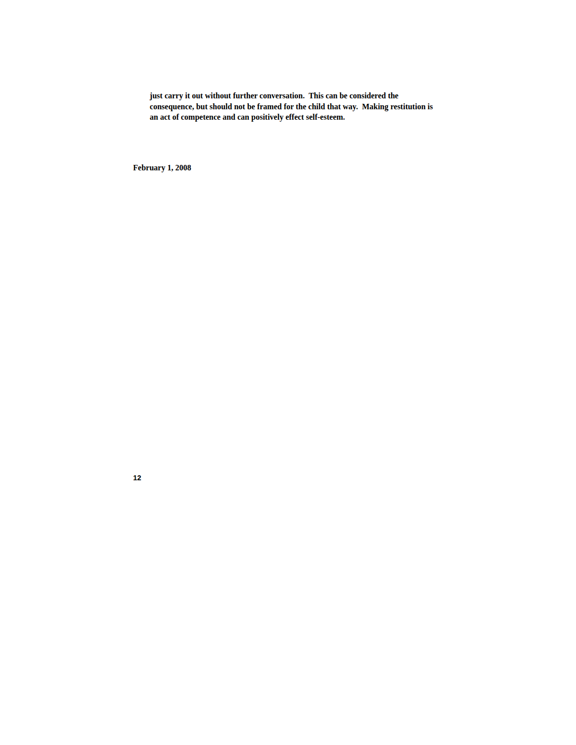just carry it out without further conversation. This can be considered the consequence, but should not be framed for the child that way. Making restitution is an act of competence and can positively effect self-esteem.
February 1, 2008
12